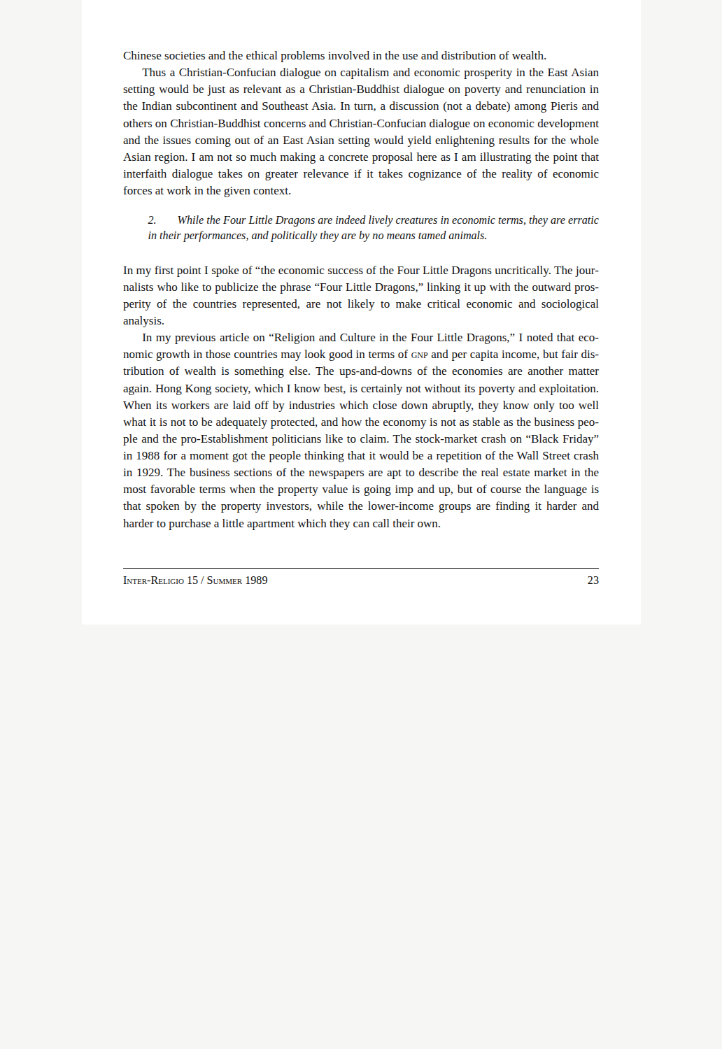Chinese societies and the ethical problems involved in the use and distribution of wealth.
Thus a Christian-Confucian dialogue on capitalism and economic prosperity in the East Asian setting would be just as relevant as a Christian-Buddhist dialogue on poverty and renunciation in the Indian subcontinent and Southeast Asia. In turn, a discussion (not a debate) among Pieris and others on Christian-Buddhist concerns and Christian-Confucian dialogue on economic development and the issues coming out of an East Asian setting would yield enlightening results for the whole Asian region. I am not so much making a concrete proposal here as I am illustrating the point that interfaith dialogue takes on greater relevance if it takes cognizance of the reality of economic forces at work in the given context.
2. While the Four Little Dragons are indeed lively creatures in economic terms, they are erratic in their performances, and politically they are by no means tamed animals.
In my first point I spoke of “the economic success of the Four Little Dragons uncritically. The journalists who like to publicize the phrase “Four Little Dragons,” linking it up with the outward prosperity of the countries represented, are not likely to make critical economic and sociological analysis.
In my previous article on “Religion and Culture in the Four Little Dragons,” I noted that economic growth in those countries may look good in terms of gnp and per capita income, but fair distribution of wealth is something else. The ups-and-downs of the economies are another matter again. Hong Kong society, which I know best, is certainly not without its poverty and exploitation. When its workers are laid off by industries which close down abruptly, they know only too well what it is not to be adequately protected, and how the economy is not as stable as the business people and the pro-Establishment politicians like to claim. The stock-market crash on “Black Friday” in 1988 for a moment got the people thinking that it would be a repetition of the Wall Street crash in 1929. The business sections of the newspapers are apt to describe the real estate market in the most favorable terms when the property value is going imp and up, but of course the language is that spoken by the property investors, while the lower-income groups are finding it harder and harder to purchase a little apartment which they can call their own.
Inter-Religio 15 / Summer 1989 23